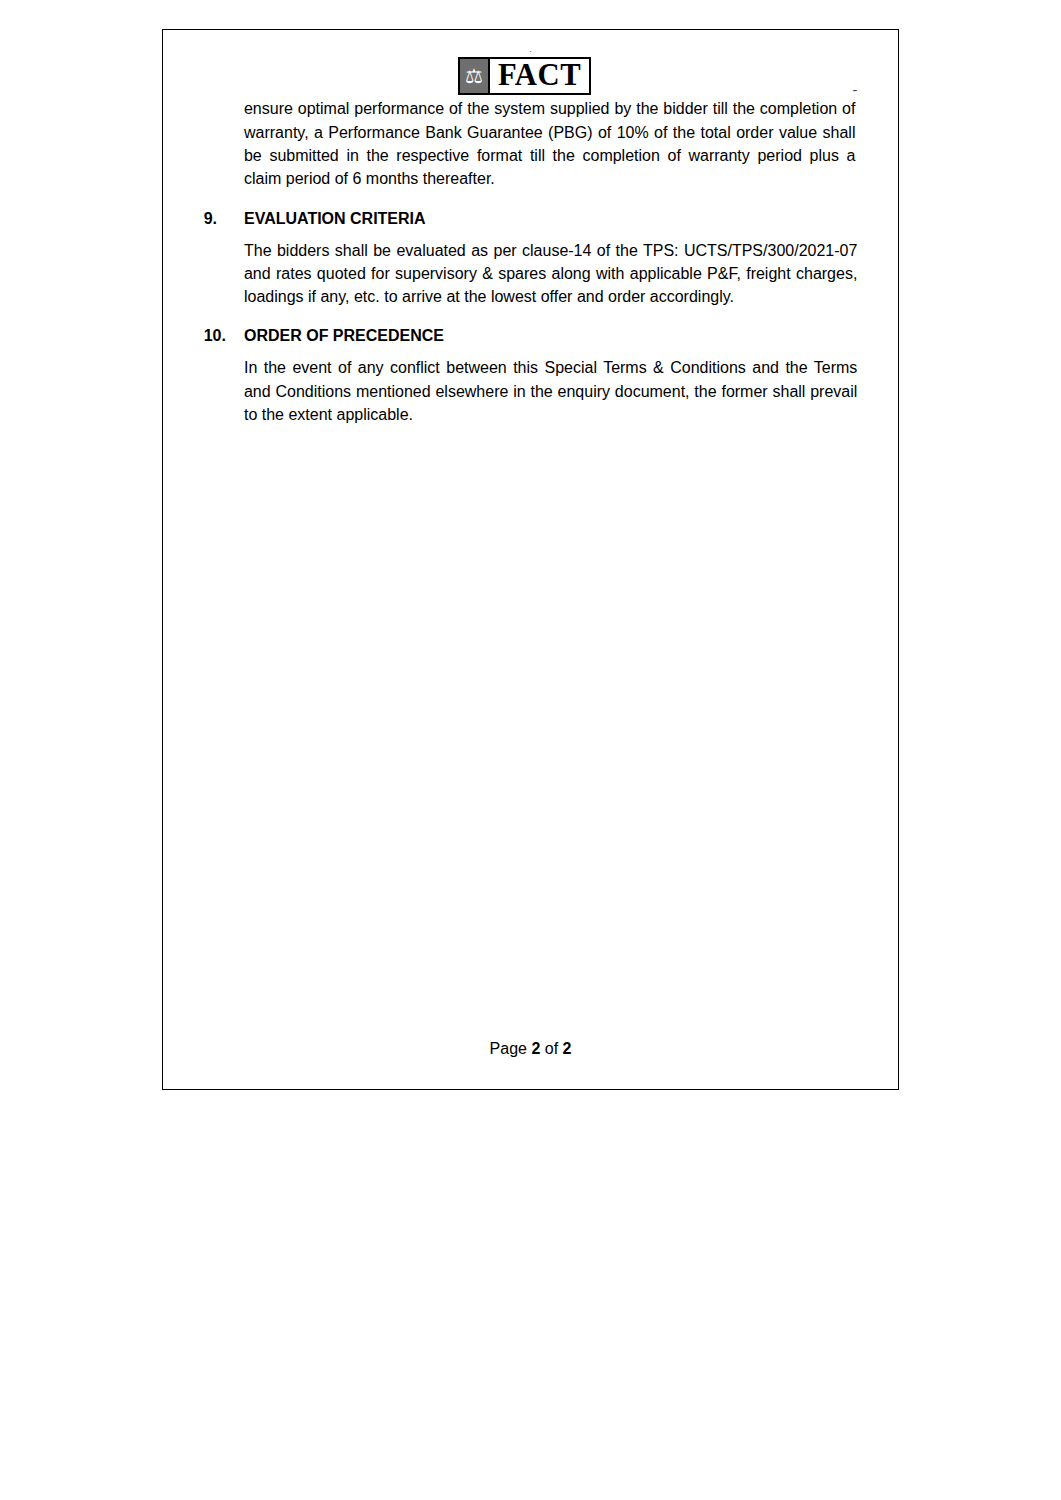-
.
⚖
FACT
ensure optimal performance of the system supplied by the bidder till the completion of warranty, a Performance Bank Guarantee (PBG) of 10% of the total order value shall be submitted in the respective format till the completion of warranty period plus a claim period of 6 months thereafter.
9.
Evaluation Criteria
The bidders shall be evaluated as per clause-14 of the TPS: UCTS/TPS/300/2021-07 and rates quoted for supervisory & spares along with applicable P&F, freight charges, loadings if any, etc. to arrive at the lowest offer and order accordingly.
10.
Order of Precedence
In the event of any conflict between this Special Terms & Conditions and the Terms and Conditions mentioned elsewhere in the enquiry document, the former shall prevail to the extent applicable.
Page 2 of 2